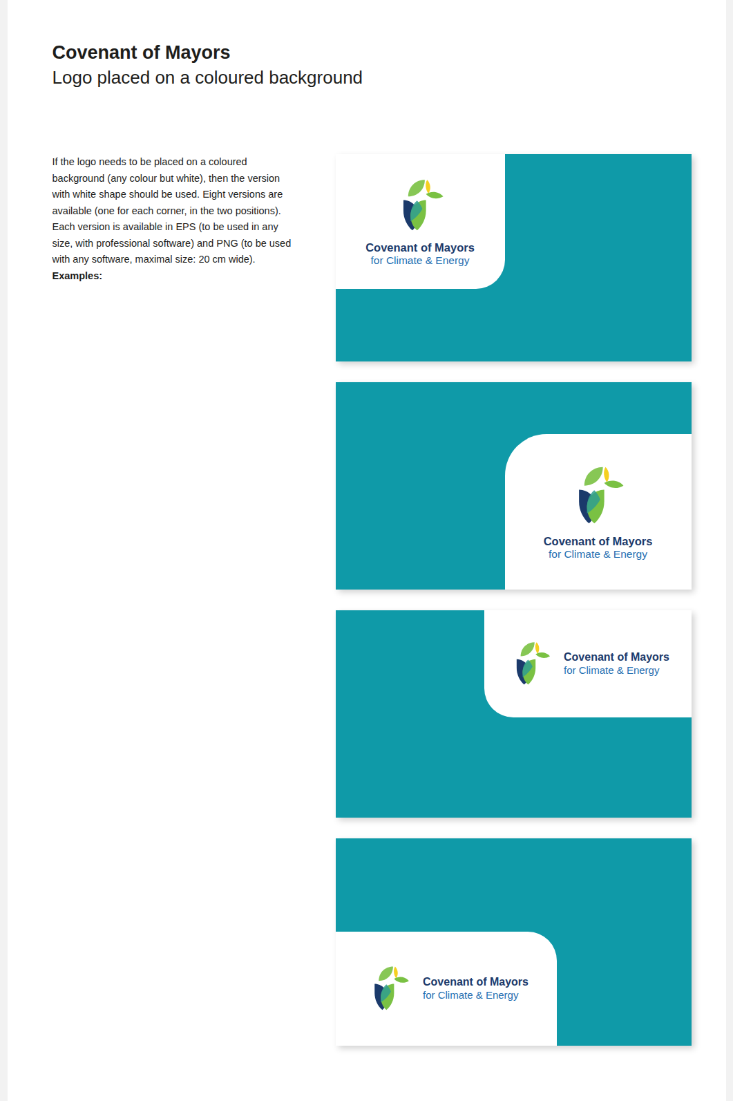Covenant of Mayors Logo placed on a coloured background
If the logo needs to be placed on a coloured background (any colour but white), then the version with white shape should be used. Eight versions are available (one for each corner, in the two positions). Each version is available in EPS (to be used in any size, with professional software) and PNG (to be used with any software, maximal size: 20 cm wide).
Examples:
Covenant of Mayors
for Climate & Energy
Covenant of Mayors
for Climate & Energy
Covenant of Mayors
for Climate & Energy
Covenant of Mayors
for Climate & Energy